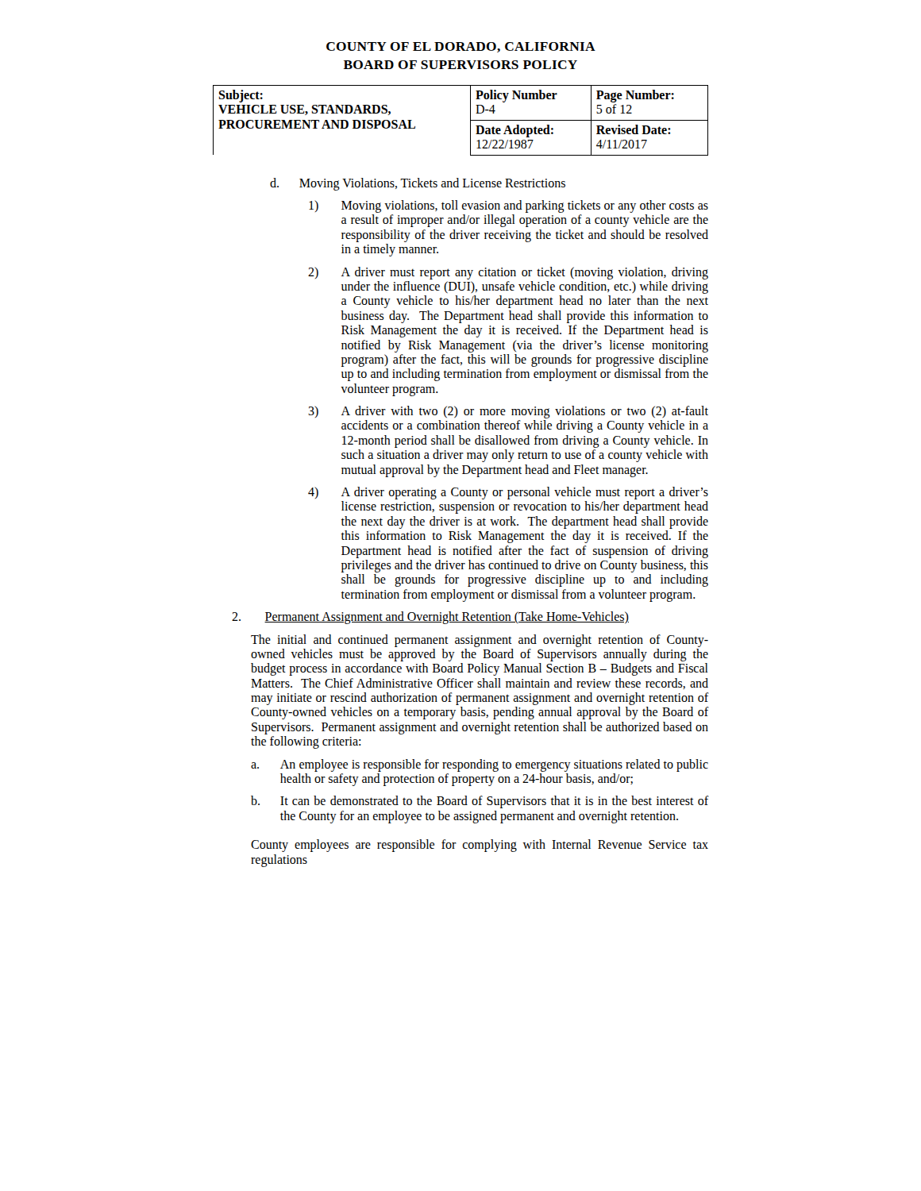COUNTY OF EL DORADO, CALIFORNIA
BOARD OF SUPERVISORS POLICY
| Subject: Vehicle Use, Standards, Procurement and Disposal | Policy Number D-4 | Page Number: 5 of 12 |
| Date Adopted: 12/22/1987 | Revised Date: 4/11/2017 |
d.
Moving Violations, Tickets and License Restrictions
1)
Moving violations, toll evasion and parking tickets or any other costs as a result of improper and/or illegal operation of a county vehicle are the responsibility of the driver receiving the ticket and should be resolved in a timely manner.
2)
A driver must report any citation or ticket (moving violation, driving under the influence (DUI), unsafe vehicle condition, etc.) while driving a County vehicle to his/her department head no later than the next business day. The Department head shall provide this information to Risk Management the day it is received. If the Department head is notified by Risk Management (via the driver’s license monitoring program) after the fact, this will be grounds for progressive discipline up to and including termination from employment or dismissal from the volunteer program.
3)
A driver with two (2) or more moving violations or two (2) at-fault accidents or a combination thereof while driving a County vehicle in a 12-month period shall be disallowed from driving a County vehicle. In such a situation a driver may only return to use of a county vehicle with mutual approval by the Department head and Fleet manager.
4)
A driver operating a County or personal vehicle must report a driver’s license restriction, suspension or revocation to his/her department head the next day the driver is at work. The department head shall provide this information to Risk Management the day it is received. If the Department head is notified after the fact of suspension of driving privileges and the driver has continued to drive on County business, this shall be grounds for progressive discipline up to and including termination from employment or dismissal from a volunteer program.
2.
Permanent Assignment and Overnight Retention (Take Home-Vehicles)
The initial and continued permanent assignment and overnight retention of County-owned vehicles must be approved by the Board of Supervisors annually during the budget process in accordance with Board Policy Manual Section B – Budgets and Fiscal Matters. The Chief Administrative Officer shall maintain and review these records, and may initiate or rescind authorization of permanent assignment and overnight retention of County-owned vehicles on a temporary basis, pending annual approval by the Board of Supervisors. Permanent assignment and overnight retention shall be authorized based on the following criteria:
a.
An employee is responsible for responding to emergency situations related to public health or safety and protection of property on a 24-hour basis, and/or;
b.
It can be demonstrated to the Board of Supervisors that it is in the best interest of the County for an employee to be assigned permanent and overnight retention.
County employees are responsible for complying with Internal Revenue Service tax regulations